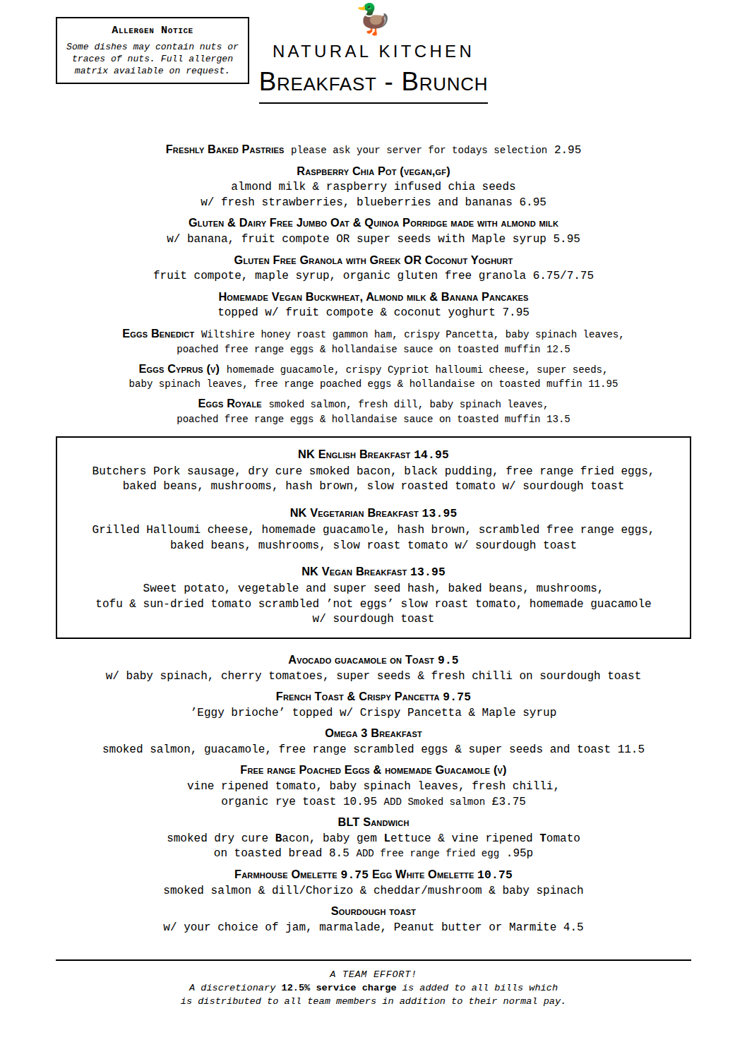Allergen Notice Some dishes may contain nuts or traces of nuts. Full allergen matrix available on request.
🦆
NATURAL KITCHEN
Breakfast - Brunch
Freshly Baked Pastries please ask your server for todays selection 2.95
Raspberry Chia Pot (vegan,gf) almond milk & raspberry infused chia seeds w/ fresh strawberries, blueberries and bananas 6.95
Gluten & Dairy Free Jumbo Oat & Quinoa Porridge made with almond milk w/ banana, fruit compote OR super seeds with Maple syrup 5.95
Gluten Free Granola with Greek OR Coconut Yoghurt fruit compote, maple syrup, organic gluten free granola 6.75/7.75
Homemade Vegan Buckwheat, Almond milk & Banana Pancakes topped w/ fruit compote & coconut yoghurt 7.95
Eggs Benedict Wiltshire honey roast gammon ham, crispy Pancetta, baby spinach leaves, poached free range eggs & hollandaise sauce on toasted muffin 12.5
Eggs Cyprus (v) homemade guacamole, crispy Cypriot halloumi cheese, super seeds, baby spinach leaves, free range poached eggs & hollandaise on toasted muffin 11.95
Eggs Royale smoked salmon, fresh dill, baby spinach leaves, poached free range eggs & hollandaise sauce on toasted muffin 13.5
NK English Breakfast 14.95 Butchers Pork sausage, dry cure smoked bacon, black pudding, free range fried eggs, baked beans, mushrooms, hash brown, slow roasted tomato w/ sourdough toast
NK Vegetarian Breakfast 13.95 Grilled Halloumi cheese, homemade guacamole, hash brown, scrambled free range eggs, baked beans, mushrooms, slow roast tomato w/ sourdough toast
NK Vegan Breakfast 13.95 Sweet potato, vegetable and super seed hash, baked beans, mushrooms, tofu & sun-dried tomato scrambled ’not eggs’ slow roast tomato, homemade guacamole w/ sourdough toast
Avocado guacamole on Toast 9.5 w/ baby spinach, cherry tomatoes, super seeds & fresh chilli on sourdough toast
French Toast & Crispy Pancetta 9.75 ’Eggy brioche’ topped w/ Crispy Pancetta & Maple syrup
Omega 3 Breakfast smoked salmon, guacamole, free range scrambled eggs & super seeds and toast 11.5
Free range Poached Eggs & homemade Guacamole (v) vine ripened tomato, baby spinach leaves, fresh chilli, organic rye toast 10.95 ADD Smoked salmon £3.75
BLT Sandwich smoked dry cure Bacon, baby gem Lettuce & vine ripened Tomato on toasted bread 8.5 ADD free range fried egg .95p
Farmhouse Omelette 9.75 Egg White Omelette 10.75 smoked salmon & dill/Chorizo & cheddar/mushroom & baby spinach
Sourdough toast w/ your choice of jam, marmalade, Peanut butter or Marmite 4.5
A TEAM EFFORT!
A discretionary 12.5% service charge is added to all bills which
is distributed to all team members in addition to their normal pay.